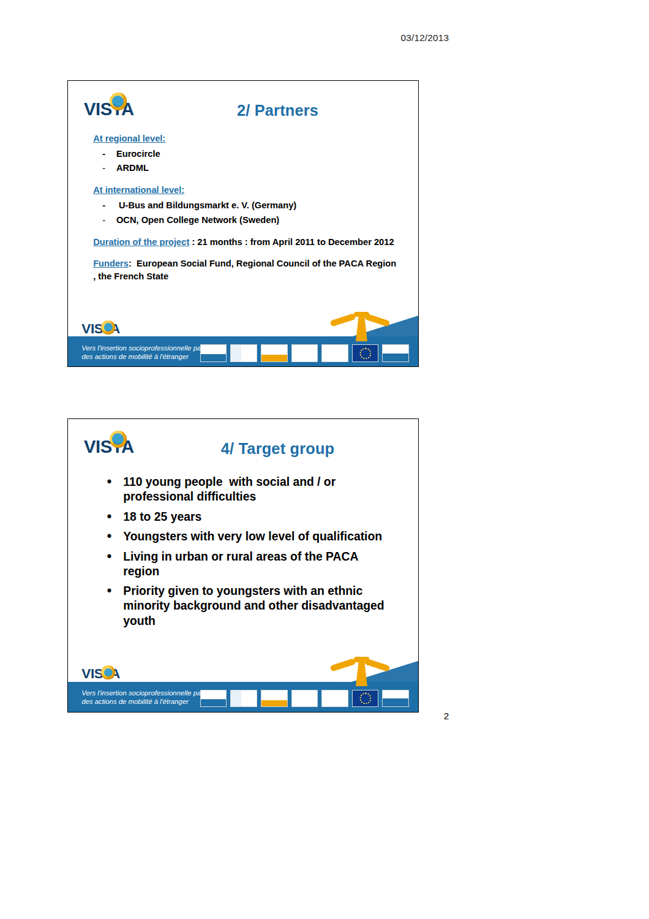03/12/2013
VISTA
2/ Partners
At regional level:
Eurocircle
ARDML
At international level:
U-Bus and Bildungsmarkt e. V. (Germany)
OCN, Open College Network (Sweden)
Duration of the project : 21 months : from April 2011 to December 2012
Funders: European Social Fund, Regional Council of the PACA Region , the French State
VISTA
Vers l'insertion socioprofessionnelle par
des actions de mobilité à l'étranger
VISTA
4/ Target group
110 young people with social and / or professional difficulties
18 to 25 years
Youngsters with very low level of qualification
Living in urban or rural areas of the PACA region
Priority given to youngsters with an ethnic minority background and other disadvantaged youth
VISTA
Vers l'insertion socioprofessionnelle par
des actions de mobilité à l'étranger
2